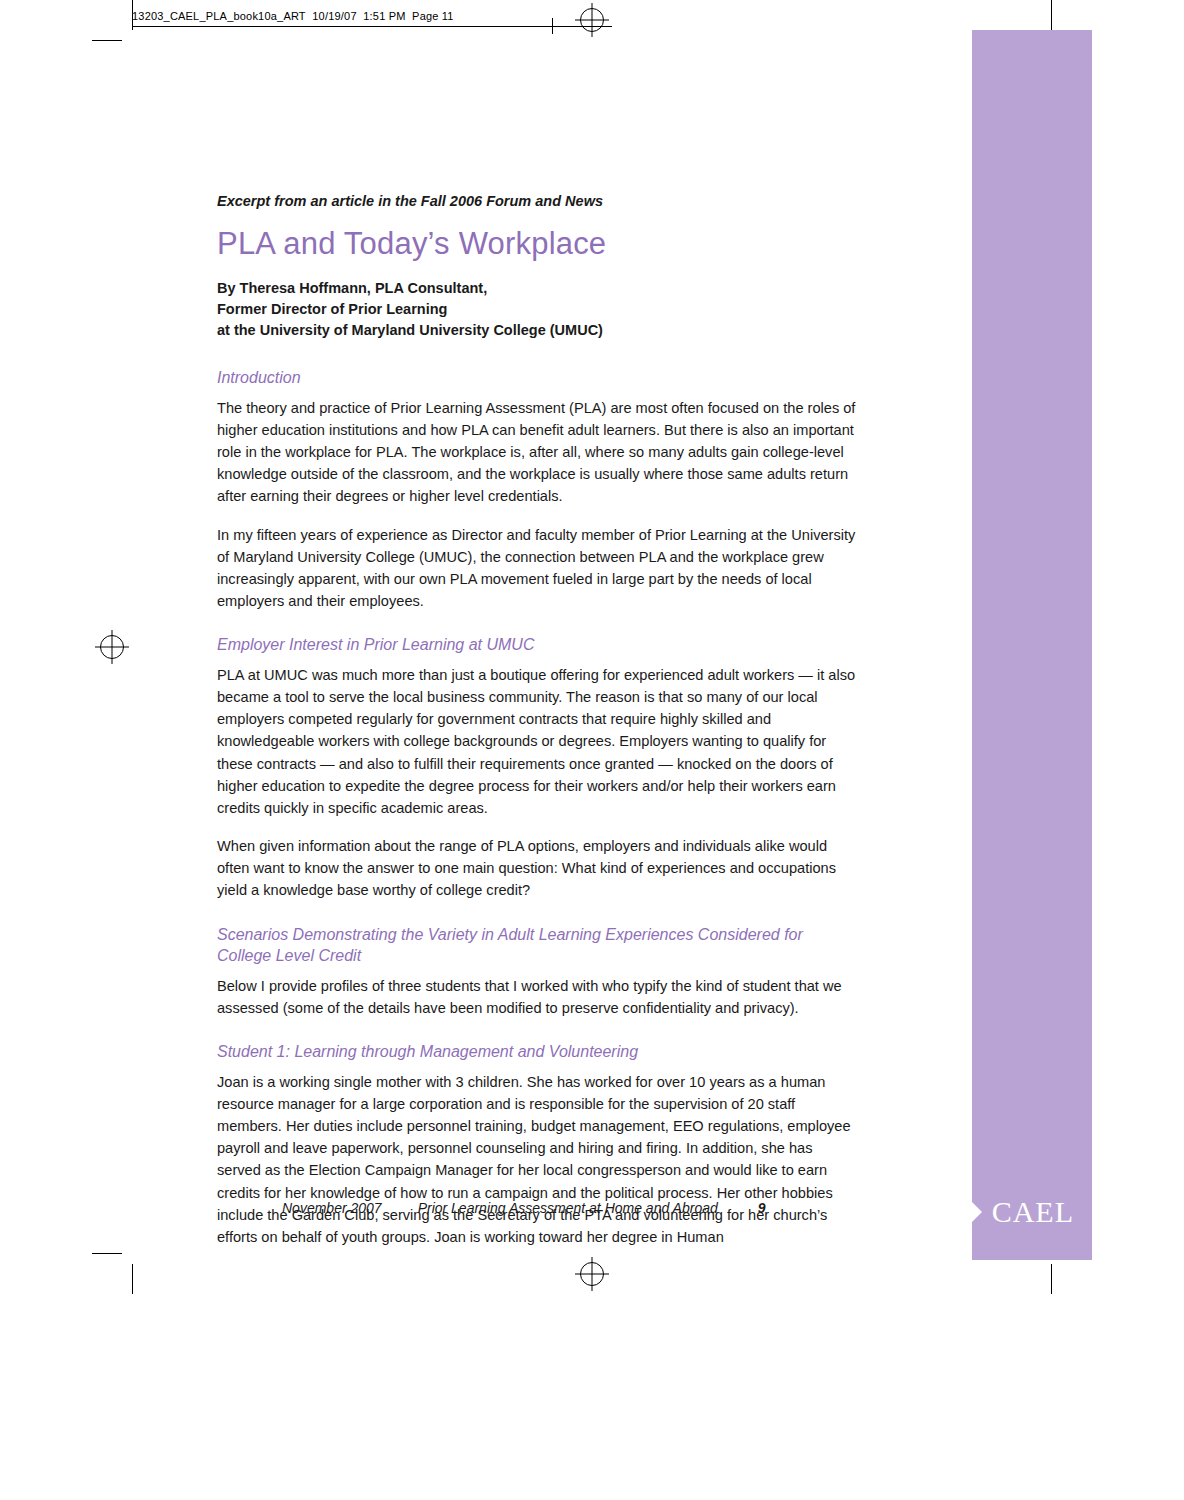13203_CAEL_PLA_book10a_ART 10/19/07 1:51 PM Page 11
Excerpt from an article in the Fall 2006 Forum and News
PLA and Today’s Workplace
By Theresa Hoffmann, PLA Consultant,
Former Director of Prior Learning
at the University of Maryland University College (UMUC)
Introduction
The theory and practice of Prior Learning Assessment (PLA) are most often focused on the roles of higher education institutions and how PLA can benefit adult learners. But there is also an important role in the workplace for PLA. The workplace is, after all, where so many adults gain college-level knowledge outside of the classroom, and the workplace is usually where those same adults return after earning their degrees or higher level credentials.
In my fifteen years of experience as Director and faculty member of Prior Learning at the University of Maryland University College (UMUC), the connection between PLA and the workplace grew increasingly apparent, with our own PLA movement fueled in large part by the needs of local employers and their employees.
Employer Interest in Prior Learning at UMUC
PLA at UMUC was much more than just a boutique offering for experienced adult workers — it also became a tool to serve the local business community. The reason is that so many of our local employers competed regularly for government contracts that require highly skilled and knowledgeable workers with college backgrounds or degrees. Employers wanting to qualify for these contracts — and also to fulfill their requirements once granted — knocked on the doors of higher education to expedite the degree process for their workers and/or help their workers earn credits quickly in specific academic areas.
When given information about the range of PLA options, employers and individuals alike would often want to know the answer to one main question: What kind of experiences and occupations yield a knowledge base worthy of college credit?
Scenarios Demonstrating the Variety in Adult Learning Experiences Considered for College Level Credit
Below I provide profiles of three students that I worked with who typify the kind of student that we assessed (some of the details have been modified to preserve confidentiality and privacy).
Student 1: Learning through Management and Volunteering
Joan is a working single mother with 3 children. She has worked for over 10 years as a human resource manager for a large corporation and is responsible for the supervision of 20 staff members. Her duties include personnel training, budget management, EEO regulations, employee payroll and leave paperwork, personnel counseling and hiring and firing. In addition, she has served as the Election Campaign Manager for her local congressperson and would like to earn credits for her knowledge of how to run a campaign and the political process. Her other hobbies include the Garden Club, serving as the Secretary of the PTA and volunteering for her church’s efforts on behalf of youth groups. Joan is working toward her degree in Human
November 2007Prior Learning Assessment at Home and Abroad 9
CAEL